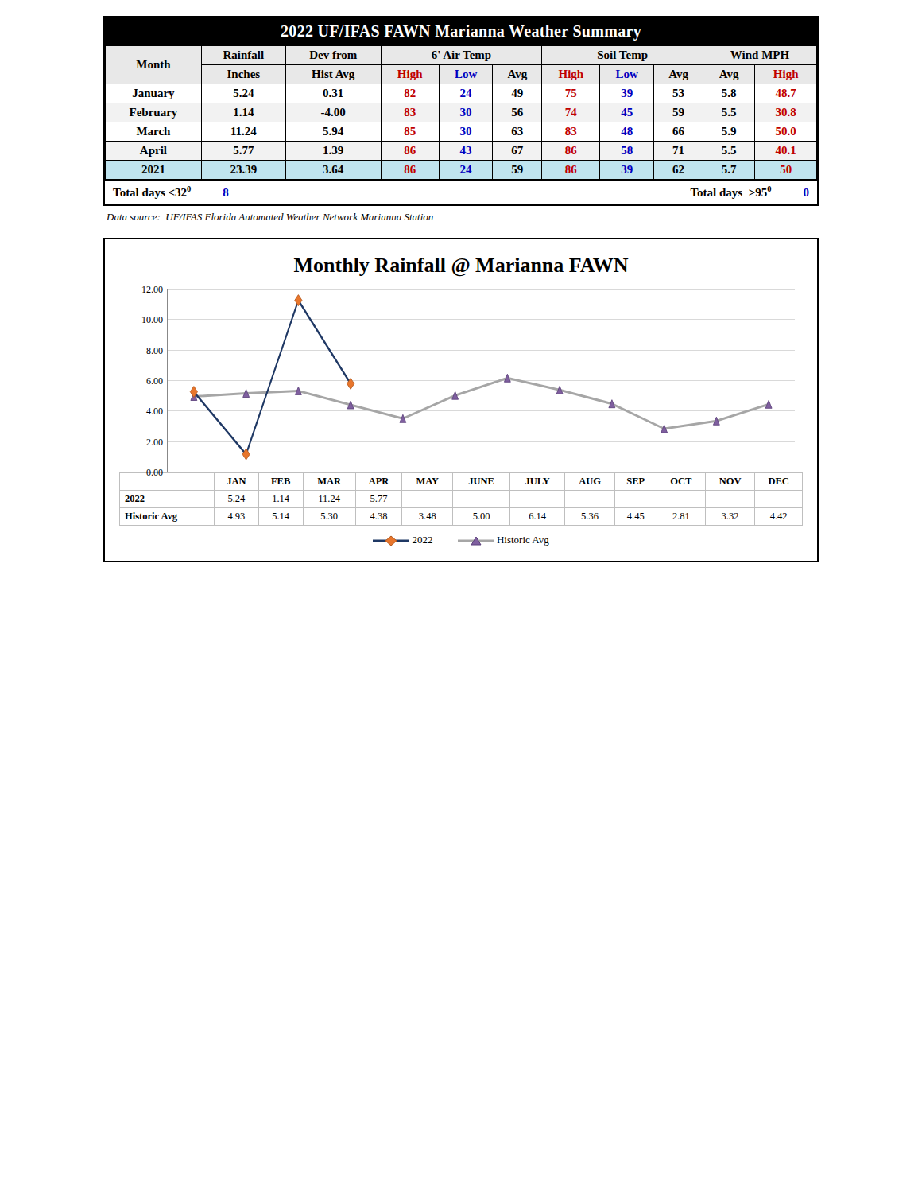2022 UF/IFAS FAWN Marianna Weather Summary
| Month | Rainfall | Dev from | 6' Air Temp | Soil Temp | Wind MPH |
| --- | --- | --- | --- | --- | --- |
| Inches | Hist Avg | High | Low | Avg | High | Low | Avg | Avg | High |
| January | 5.24 | 0.31 | 82 | 24 | 49 | 75 | 39 | 53 | 5.8 | 48.7 |
| February | 1.14 | -4.00 | 83 | 30 | 56 | 74 | 45 | 59 | 5.5 | 30.8 |
| March | 11.24 | 5.94 | 85 | 30 | 63 | 83 | 48 | 66 | 5.9 | 50.0 |
| April | 5.77 | 1.39 | 86 | 43 | 67 | 86 | 58 | 71 | 5.5 | 40.1 |
| 2021 | 23.39 | 3.64 | 86 | 24 | 59 | 86 | 39 | 62 | 5.7 | 50 |
Total days <3208
Total days >9500
Data source: UF/IFAS Florida Automated Weather Network Marianna Station
Monthly Rainfall @ Marianna FAWN
12.00
10.00
8.00
6.00
4.00
2.00
0.00
| | JAN | FEB | MAR | APR | MAY | JUNE | JULY | AUG | SEP | OCT | NOV | DEC |
| --- | --- | --- | --- | --- | --- | --- | --- | --- | --- | --- | --- | --- |
| 2022 | 5.24 | 1.14 | 11.24 | 5.77 | | | | | | | | |
| Historic Avg | 4.93 | 5.14 | 5.30 | 4.38 | 3.48 | 5.00 | 6.14 | 5.36 | 4.45 | 2.81 | 3.32 | 4.42 |
2022 Historic Avg